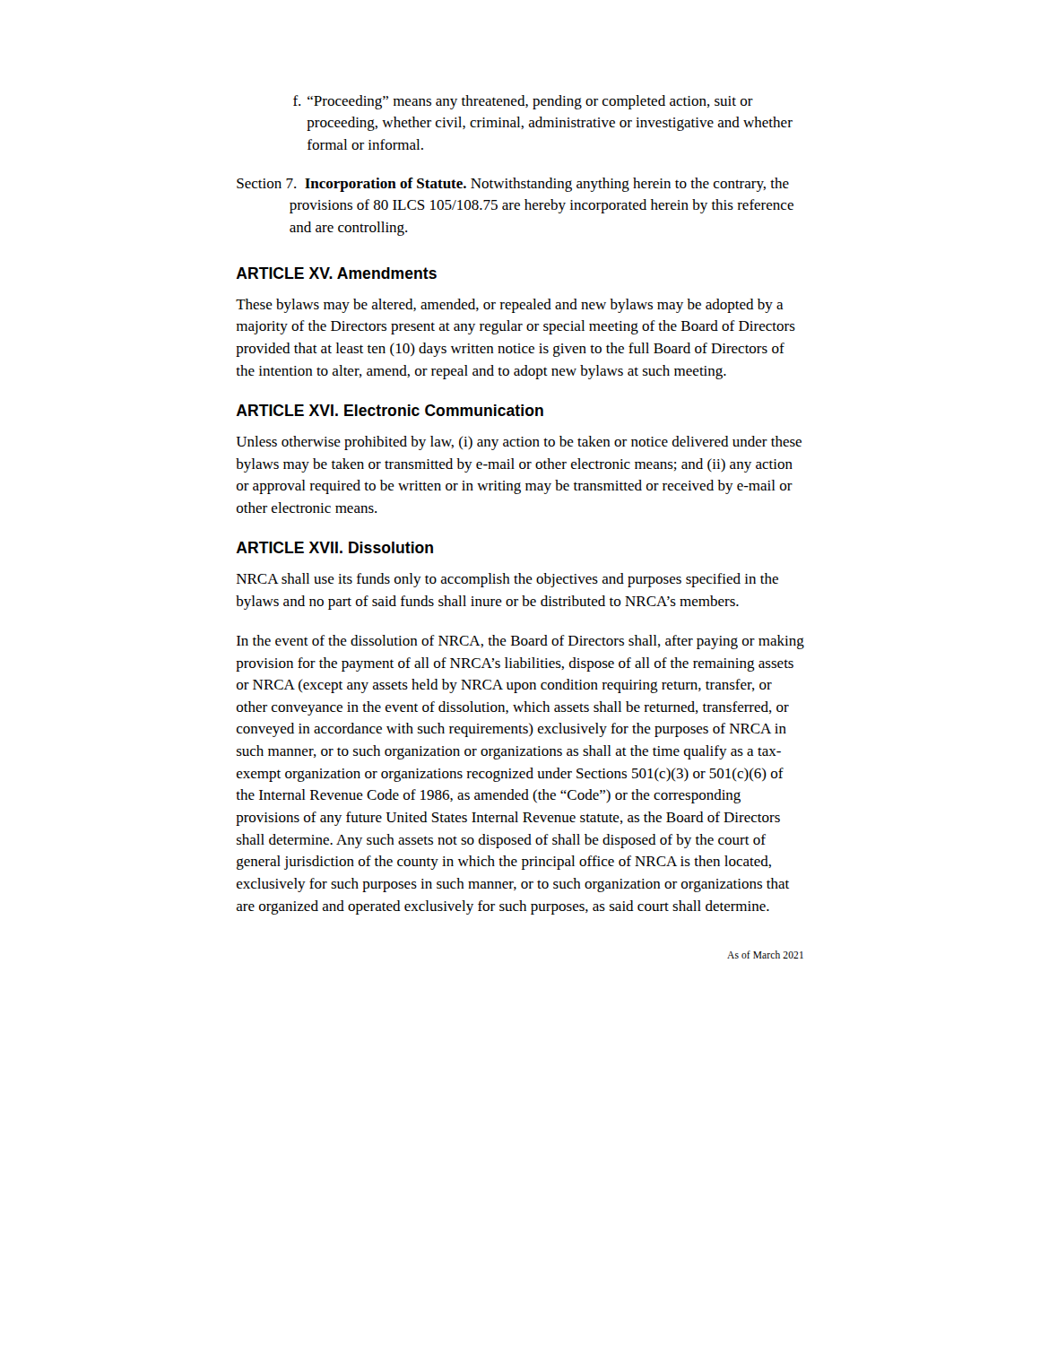f.“Proceeding” means any threatened, pending or completed action, suit or proceeding, whether civil, criminal, administrative or investigative and whether formal or informal.
Section 7. Incorporation of Statute. Notwithstanding anything herein to the contrary, the provisions of 80 ILCS 105/108.75 are hereby incorporated herein by this reference and are controlling.
ARTICLE XV. Amendments
These bylaws may be altered, amended, or repealed and new bylaws may be adopted by a majority of the Directors present at any regular or special meeting of the Board of Directors provided that at least ten (10) days written notice is given to the full Board of Directors of the intention to alter, amend, or repeal and to adopt new bylaws at such meeting.
ARTICLE XVI. Electronic Communication
Unless otherwise prohibited by law, (i) any action to be taken or notice delivered under these bylaws may be taken or transmitted by e-mail or other electronic means; and (ii) any action or approval required to be written or in writing may be transmitted or received by e-mail or other electronic means.
ARTICLE XVII. Dissolution
NRCA shall use its funds only to accomplish the objectives and purposes specified in the bylaws and no part of said funds shall inure or be distributed to NRCA’s members.
In the event of the dissolution of NRCA, the Board of Directors shall, after paying or making provision for the payment of all of NRCA’s liabilities, dispose of all of the remaining assets or NRCA (except any assets held by NRCA upon condition requiring return, transfer, or other conveyance in the event of dissolution, which assets shall be returned, transferred, or conveyed in accordance with such requirements) exclusively for the purposes of NRCA in such manner, or to such organization or organizations as shall at the time qualify as a tax-exempt organization or organizations recognized under Sections 501(c)(3) or 501(c)(6) of the Internal Revenue Code of 1986, as amended (the “Code”) or the corresponding provisions of any future United States Internal Revenue statute, as the Board of Directors shall determine. Any such assets not so disposed of shall be disposed of by the court of general jurisdiction of the county in which the principal office of NRCA is then located, exclusively for such purposes in such manner, or to such organization or organizations that are organized and operated exclusively for such purposes, as said court shall determine.
As of March 2021